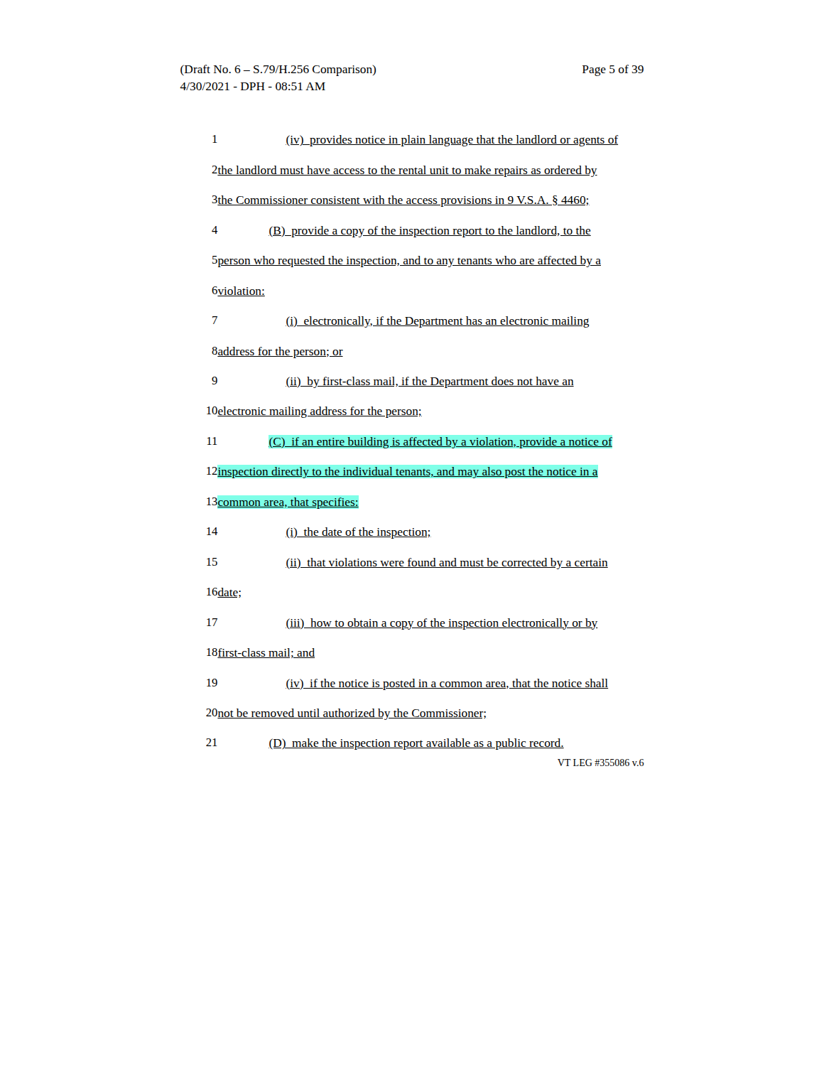(Draft No. 6 – S.79/H.256 Comparison)
4/30/2021 - DPH - 08:51 AM
Page 5 of 39
| 1 | (iv) provides notice in plain language that the landlord or agents of |
| 2 | the landlord must have access to the rental unit to make repairs as ordered by |
| 3 | the Commissioner consistent with the access provisions in 9 V.S.A. § 4460; |
| 4 | (B) provide a copy of the inspection report to the landlord, to the |
| 5 | person who requested the inspection, and to any tenants who are affected by a |
| 6 | violation: |
| 7 | (i) electronically, if the Department has an electronic mailing |
| 8 | address for the person; or |
| 9 | (ii) by first-class mail, if the Department does not have an |
| 10 | electronic mailing address for the person; |
| 11 | (C) if an entire building is affected by a violation, provide a notice of |
| 12 | inspection directly to the individual tenants, and may also post the notice in a |
| 13 | common area, that specifies: |
| 14 | (i) the date of the inspection; |
| 15 | (ii) that violations were found and must be corrected by a certain |
| 16 | date; |
| 17 | (iii) how to obtain a copy of the inspection electronically or by |
| 18 | first-class mail; and |
| 19 | (iv) if the notice is posted in a common area, that the notice shall |
| 20 | not be removed until authorized by the Commissioner; |
| 21 | (D) make the inspection report available as a public record. |
VT LEG #355086 v.6